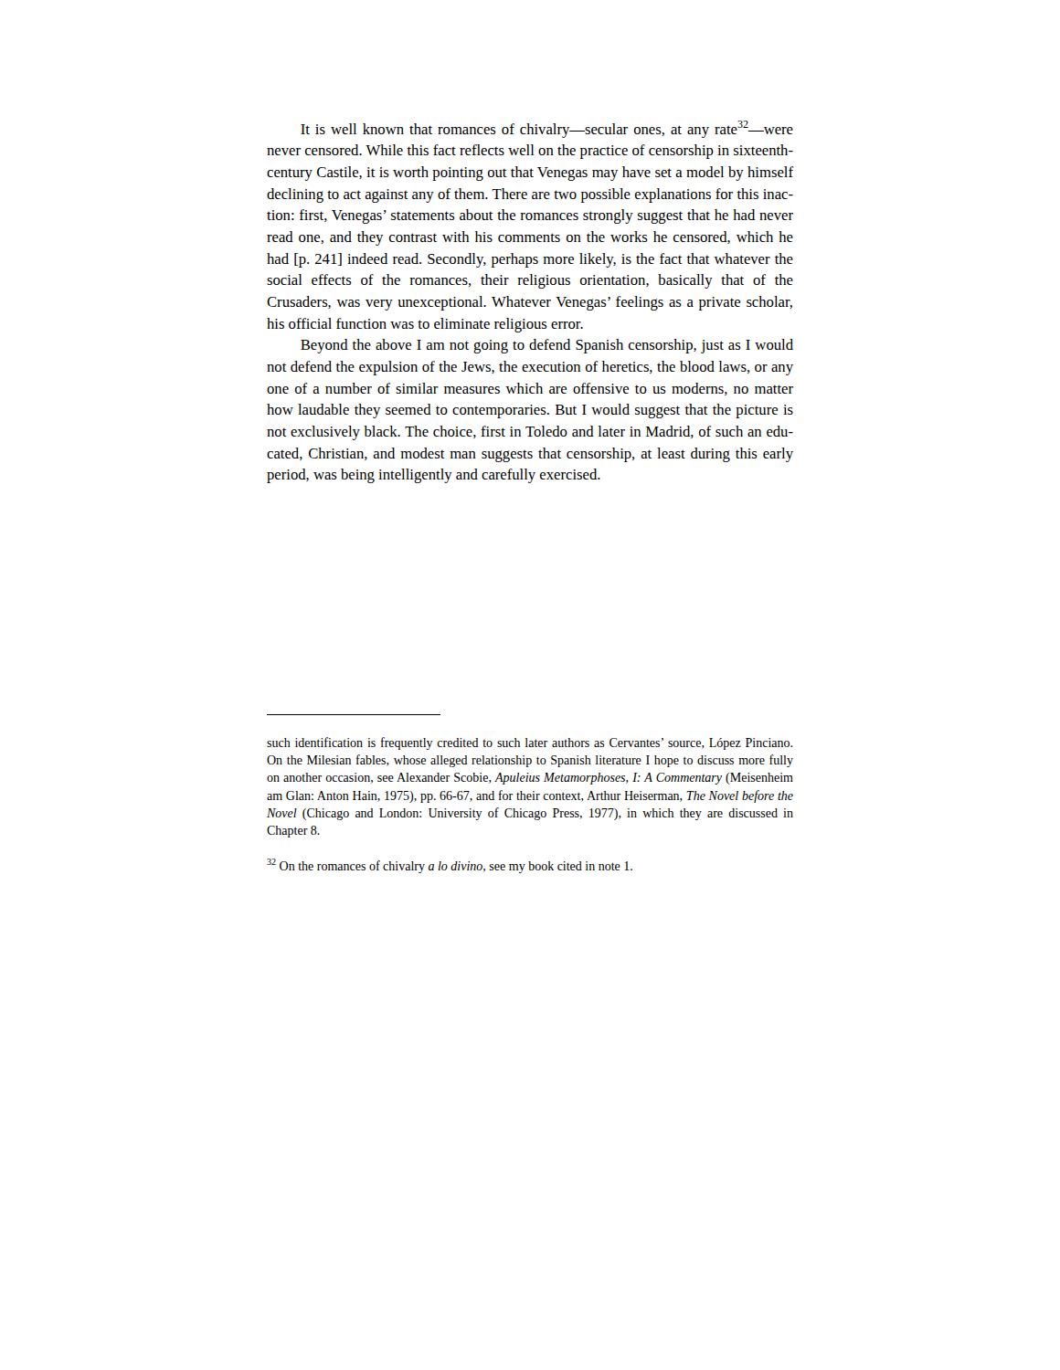It is well known that romances of chivalry—secular ones, at any rate32—were never censored. While this fact reflects well on the practice of censorship in sixteenth-century Castile, it is worth pointing out that Venegas may have set a model by himself declining to act against any of them. There are two possible explanations for this inaction: first, Venegas’ statements about the romances strongly suggest that he had never read one, and they contrast with his comments on the works he censored, which he had [p. 241] indeed read. Secondly, perhaps more likely, is the fact that whatever the social effects of the romances, their religious orientation, basically that of the Crusaders, was very unexceptional. Whatever Venegas’ feelings as a private scholar, his official function was to eliminate religious error.
Beyond the above I am not going to defend Spanish censorship, just as I would not defend the expulsion of the Jews, the execution of heretics, the blood laws, or any one of a number of similar measures which are offensive to us moderns, no matter how laudable they seemed to contemporaries. But I would suggest that the picture is not exclusively black. The choice, first in Toledo and later in Madrid, of such an educated, Christian, and modest man suggests that censorship, at least during this early period, was being intelligently and carefully exercised.
such identification is frequently credited to such later authors as Cervantes’ source, López Pinciano. On the Milesian fables, whose alleged relationship to Spanish literature I hope to discuss more fully on another occasion, see Alexander Scobie, Apuleius Metamorphoses, I: A Commentary (Meisenheim am Glan: Anton Hain, 1975), pp. 66-67, and for their context, Arthur Heiserman, The Novel before the Novel (Chicago and London: University of Chicago Press, 1977), in which they are discussed in Chapter 8.
32 On the romances of chivalry a lo divino, see my book cited in note 1.